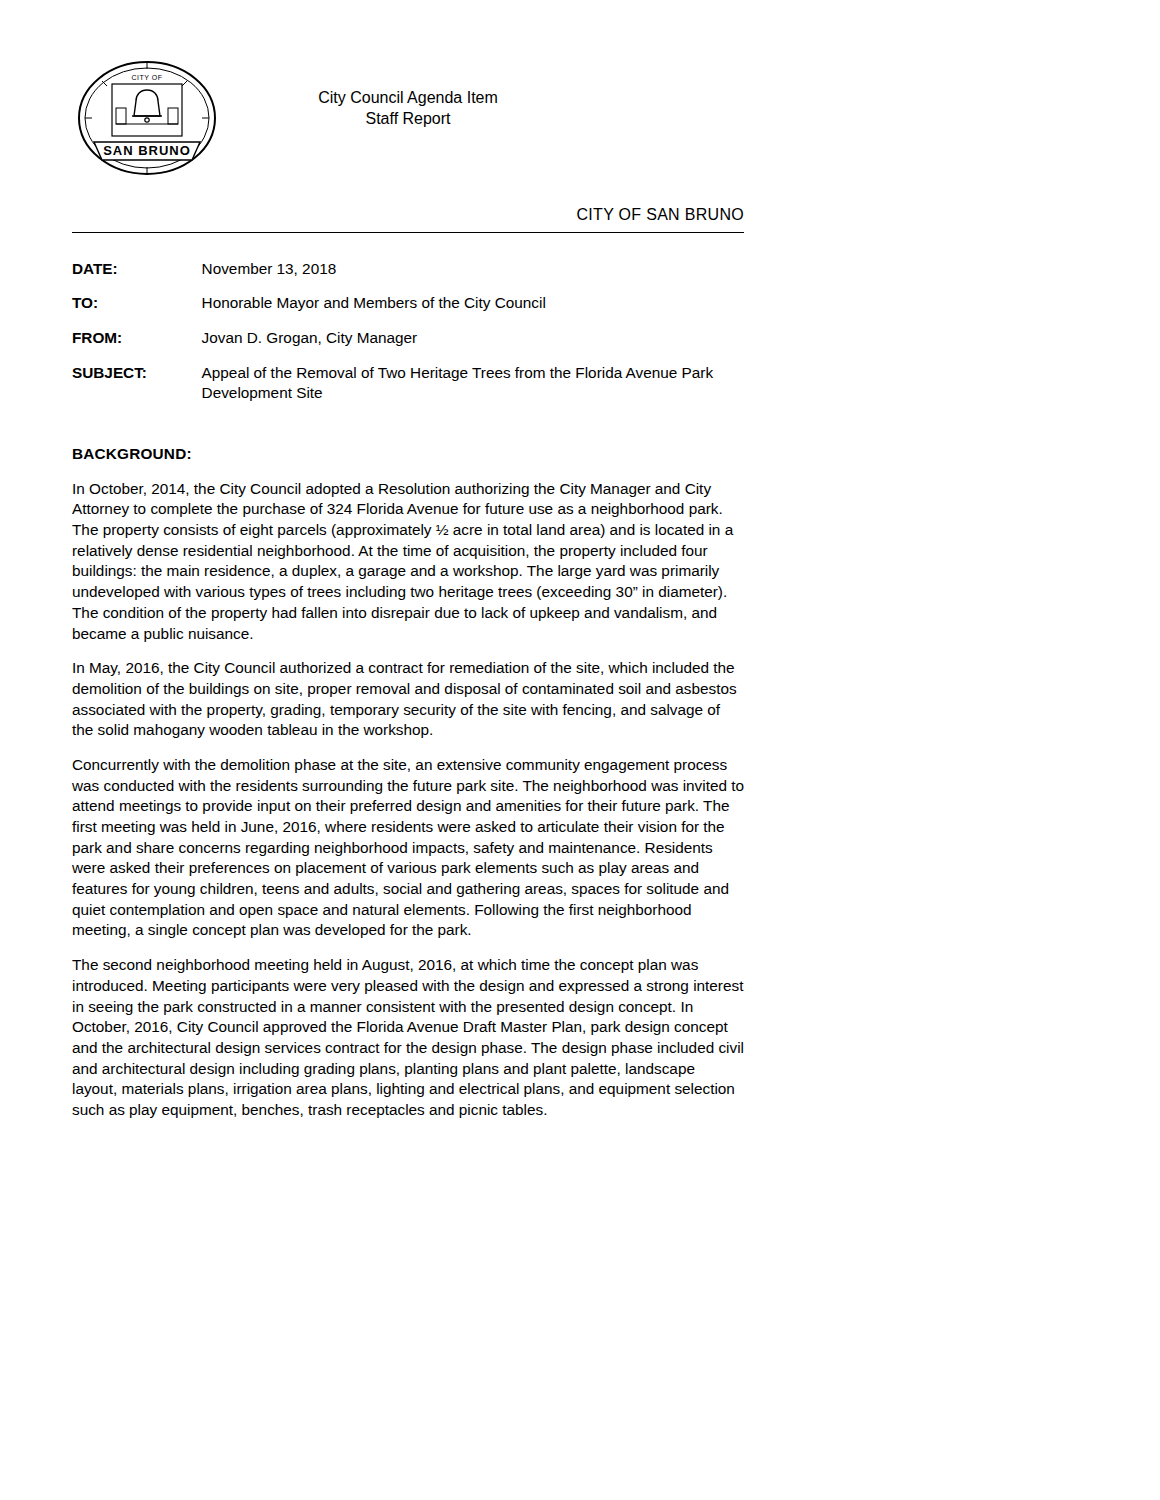SAN BRUNO CITY OF
City Council Agenda Item
Staff Report
CITY OF SAN BRUNO
| DATE: | November 13, 2018 |
| TO: | Honorable Mayor and Members of the City Council |
| FROM: | Jovan D. Grogan, City Manager |
| SUBJECT: | Appeal of the Removal of Two Heritage Trees from the Florida Avenue Park Development Site |
BACKGROUND:
In October, 2014, the City Council adopted a Resolution authorizing the City Manager and City Attorney to complete the purchase of 324 Florida Avenue for future use as a neighborhood park. The property consists of eight parcels (approximately ½ acre in total land area) and is located in a relatively dense residential neighborhood. At the time of acquisition, the property included four buildings: the main residence, a duplex, a garage and a workshop. The large yard was primarily undeveloped with various types of trees including two heritage trees (exceeding 30” in diameter). The condition of the property had fallen into disrepair due to lack of upkeep and vandalism, and became a public nuisance.
In May, 2016, the City Council authorized a contract for remediation of the site, which included the demolition of the buildings on site, proper removal and disposal of contaminated soil and asbestos associated with the property, grading, temporary security of the site with fencing, and salvage of the solid mahogany wooden tableau in the workshop.
Concurrently with the demolition phase at the site, an extensive community engagement process was conducted with the residents surrounding the future park site. The neighborhood was invited to attend meetings to provide input on their preferred design and amenities for their future park. The first meeting was held in June, 2016, where residents were asked to articulate their vision for the park and share concerns regarding neighborhood impacts, safety and maintenance. Residents were asked their preferences on placement of various park elements such as play areas and features for young children, teens and adults, social and gathering areas, spaces for solitude and quiet contemplation and open space and natural elements. Following the first neighborhood meeting, a single concept plan was developed for the park.
The second neighborhood meeting held in August, 2016, at which time the concept plan was introduced. Meeting participants were very pleased with the design and expressed a strong interest in seeing the park constructed in a manner consistent with the presented design concept. In October, 2016, City Council approved the Florida Avenue Draft Master Plan, park design concept and the architectural design services contract for the design phase. The design phase included civil and architectural design including grading plans, planting plans and plant palette, landscape layout, materials plans, irrigation area plans, lighting and electrical plans, and equipment selection such as play equipment, benches, trash receptacles and picnic tables.